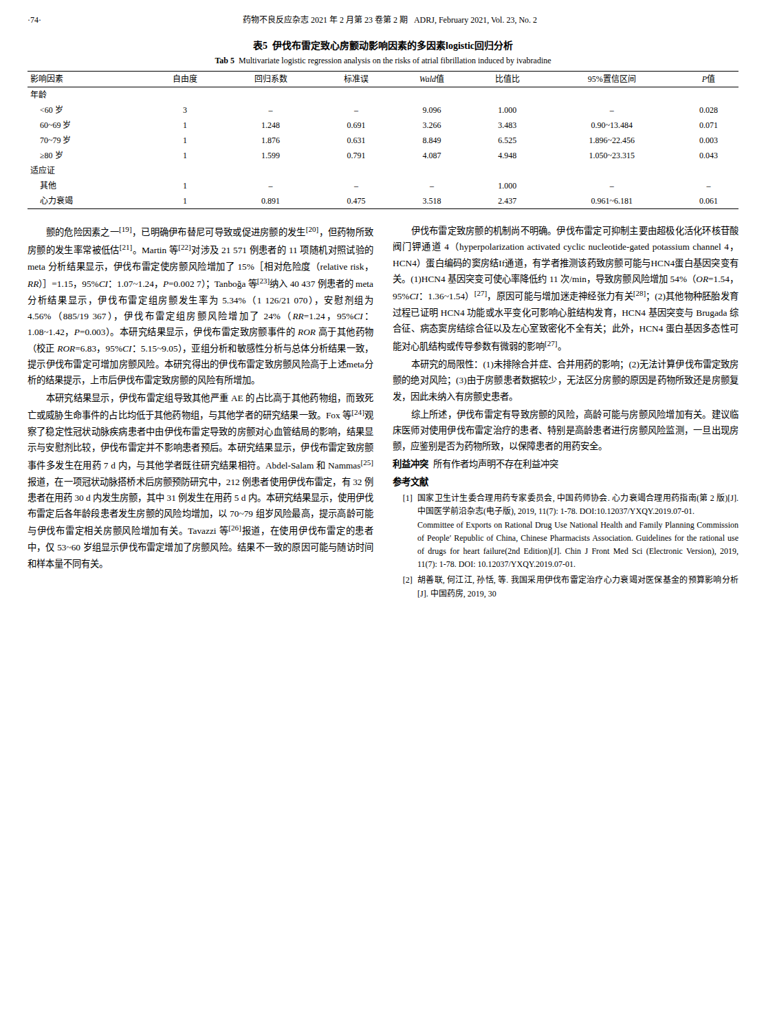·74· 药物不良反应杂志 2021 年 2 月第 23 卷第 2 期 ADRJ, February 2021, Vol. 23, No. 2
表5 伊伐布雷定致心房颤动影响因素的多因素logistic回归分析
Tab 5 Multivariate logistic regression analysis on the risks of atrial fibrillation induced by ivabradine
| 影响因素 | 自由度 | 回归系数 | 标准误 | Wald 值 | 比值比 | 95%置信区间 | P 值 |
| --- | --- | --- | --- | --- | --- | --- | --- |
| 年龄 | | | | | | | |
| <60 岁 | 3 | – | – | 9.096 | 1.000 | – | 0.028 |
| 60~69 岁 | 1 | 1.248 | 0.691 | 3.266 | 3.483 | 0.90~13.484 | 0.071 |
| 70~79 岁 | 1 | 1.876 | 0.631 | 8.849 | 6.525 | 1.896~22.456 | 0.003 |
| ≥80 岁 | 1 | 1.599 | 0.791 | 4.087 | 4.948 | 1.050~23.315 | 0.043 |
| 适应证 | | | | | | | |
| 其他 | 1 | – | – | – | 1.000 | – | – |
| 心力衰竭 | 1 | 0.891 | 0.475 | 3.518 | 2.437 | 0.961~6.181 | 0.061 |
颤的危险因素之一[19]，已明确伊布替尼可导致或促进房颤的发生[20]，但药物所致房颤的发生率常被低估[21]。Martin 等[22]对涉及 21 571 例患者的 11 项随机对照试验的 meta 分析结果显示，伊伐布雷定使房颤风险增加了 15%［相对危险度（relative risk，RR）］=1.15，95%CI：1.07~1.24，P=0.002 7）；Tanboğa 等[23]纳入 40 437 例患者的 meta 分析结果显示，伊伐布雷定组房颤发生率为 5.34%（1 126/21 070），安慰剂组为 4.56%（885/19 367），伊伐布雷定组房颤风险增加了 24%（RR=1.24，95%CI：1.08~1.42，P=0.003）。本研究结果显示，伊伐布雷定致房颤事件的 ROR 高于其他药物（校正 ROR=6.83，95%CI：5.15~9.05），亚组分析和敏感性分析与总体分析结果一致，提示伊伐布雷定可增加房颤风险。本研究得出的伊伐布雷定致房颤风险高于上述meta分析的结果提示，上市后伊伐布雷定致房颤的风险有所增加。
本研究结果显示，伊伐布雷定组导致其他严重 AE 的占比高于其他药物组，而致死亡或威胁生命事件的占比均低于其他药物组，与其他学者的研究结果一致。Fox 等[24]观察了稳定性冠状动脉疾病患者中由伊伐布雷定导致的房颤对心血管结局的影响，结果显示与安慰剂比较，伊伐布雷定并不影响患者预后。本研究结果显示，伊伐布雷定致房颤事件多发生在用药 7 d 内，与其他学者既往研究结果相符。Abdel-Salam 和 Nammas[25]报道，在一项冠状动脉搭桥术后房颤预防研究中，212 例患者使用伊伐布雷定，有 32 例患者在用药 30 d 内发生房颤，其中 31 例发生在用药 5 d 内。本研究结果显示，使用伊伐布雷定后各年龄段患者发生房颤的风险均增加，以 70~79 组岁风险最高，提示高龄可能与伊伐布雷定相关房颤风险增加有关。Tavazzi 等[26]报道，在使用伊伐布雷定的患者中，仅 53~60 岁组显示伊伐布雷定增加了房颤风险。结果不一致的原因可能与随访时间和样本量不同有关。
伊伐布雷定致房颤的机制尚不明确。伊伐布雷定可抑制主要由超极化活化环核苷酸阀门钾通道 4（hyperpolarization activated cyclic nucleotide-gated potassium channel 4，HCN4）蛋白编码的窦房结If通道，有学者推测该药致房颤可能与HCN4蛋白基因突变有关。(1)HCN4 基因突变可使心率降低约 11 次/min，导致房颤风险增加 54%（OR=1.54，95%CI：1.36~1.54）[27]，原因可能与增加迷走神经张力有关[28]；(2)其他物种胚胎发育过程已证明 HCN4 功能或水平变化可影响心脏结构发育，HCN4 基因突变与 Brugada 综合征、病态窦房结综合征以及左心室致密化不全有关；此外，HCN4 蛋白基因多态性可能对心肌结构或传导参数有微弱的影响[27]。
本研究的局限性：(1)未排除合并症、合并用药的影响；(2)无法计算伊伐布雷定致房颤的绝对风险；(3)由于房颤患者数据较少，无法区分房颤的原因是药物所致还是房颤复发，因此未纳入有房颤史患者。
综上所述，伊伐布雷定有导致房颤的风险，高龄可能与房颤风险增加有关。建议临床医师对使用伊伐布雷定治疗的患者、特别是高龄患者进行房颤风险监测，一旦出现房颤，应鉴别是否为药物所致，以保障患者的用药安全。
利益冲突 所有作者均声明不存在利益冲突
参考文献
[1] 国家卫生计生委合理用药专家委员会, 中国药师协会. 心力衰竭合理用药指南(第 2 版)[J]. 中国医学前沿杂志(电子版), 2019, 11(7): 1-78. DOI:10.12037/YXQY.2019.07-01.
Committee of Exports on Rational Drug Use National Health and Family Planning Commission of People′ Republic of China, Chinese Pharmacists Association. Guidelines for the rational use of drugs for heart failure(2nd Edition)[J]. Chin J Front Med Sci (Electronic Version), 2019, 11(7): 1-78. DOI: 10.12037/YXQY.2019.07-01.
[2] 胡善联, 何江江, 孙恬, 等. 我国采用伊伐布雷定治疗心力衰竭对医保基金的预算影响分析[J]. 中国药房, 2019, 30